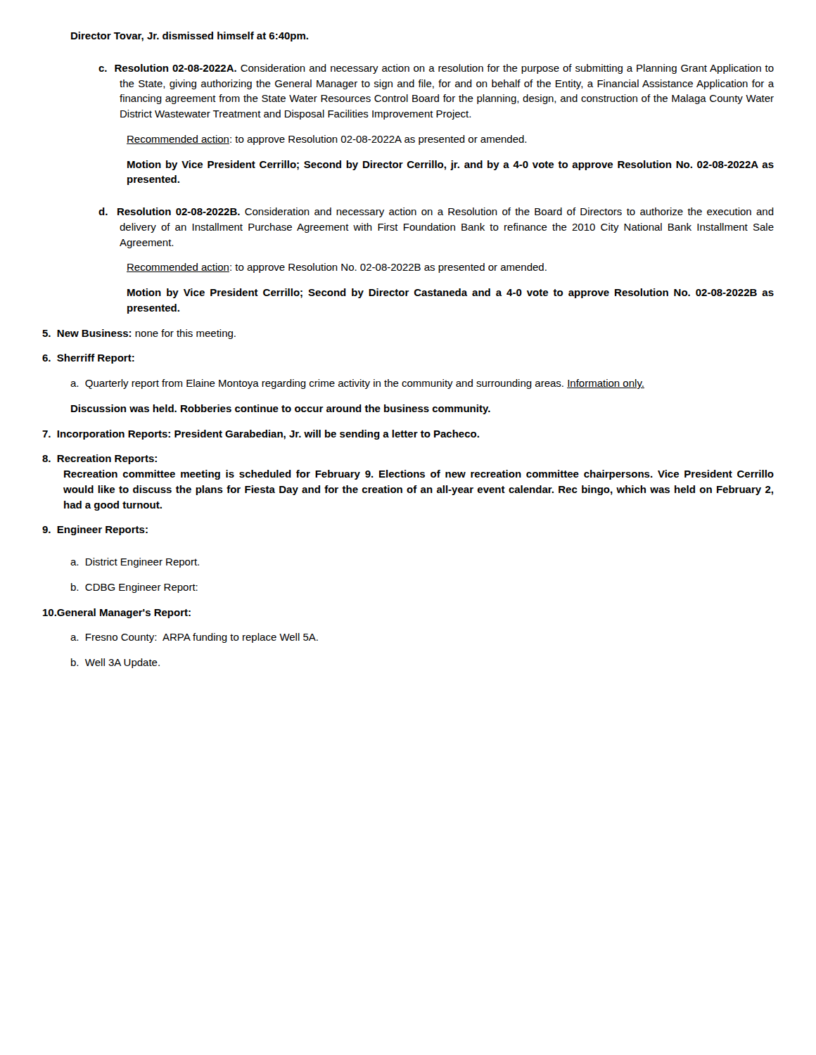Director Tovar, Jr. dismissed himself at 6:40pm.
c. Resolution 02-08-2022A. Consideration and necessary action on a resolution for the purpose of submitting a Planning Grant Application to the State, giving authorizing the General Manager to sign and file, for and on behalf of the Entity, a Financial Assistance Application for a financing agreement from the State Water Resources Control Board for the planning, design, and construction of the Malaga County Water District Wastewater Treatment and Disposal Facilities Improvement Project.
Recommended action: to approve Resolution 02-08-2022A as presented or amended.
Motion by Vice President Cerrillo; Second by Director Cerrillo, jr. and by a 4-0 vote to approve Resolution No. 02-08-2022A as presented.
d. Resolution 02-08-2022B. Consideration and necessary action on a Resolution of the Board of Directors to authorize the execution and delivery of an Installment Purchase Agreement with First Foundation Bank to refinance the 2010 City National Bank Installment Sale Agreement.
Recommended action: to approve Resolution No. 02-08-2022B as presented or amended.
Motion by Vice President Cerrillo; Second by Director Castaneda and a 4-0 vote to approve Resolution No. 02-08-2022B as presented.
5. New Business: none for this meeting.
6. Sherriff Report:
a. Quarterly report from Elaine Montoya regarding crime activity in the community and surrounding areas. Information only.
Discussion was held. Robberies continue to occur around the business community.
7. Incorporation Reports: President Garabedian, Jr. will be sending a letter to Pacheco.
8. Recreation Reports:
Recreation committee meeting is scheduled for February 9. Elections of new recreation committee chairpersons. Vice President Cerrillo would like to discuss the plans for Fiesta Day and for the creation of an all-year event calendar. Rec bingo, which was held on February 2, had a good turnout.
9. Engineer Reports:
a. District Engineer Report.
b. CDBG Engineer Report:
10. General Manager's Report:
a. Fresno County: ARPA funding to replace Well 5A.
b. Well 3A Update.